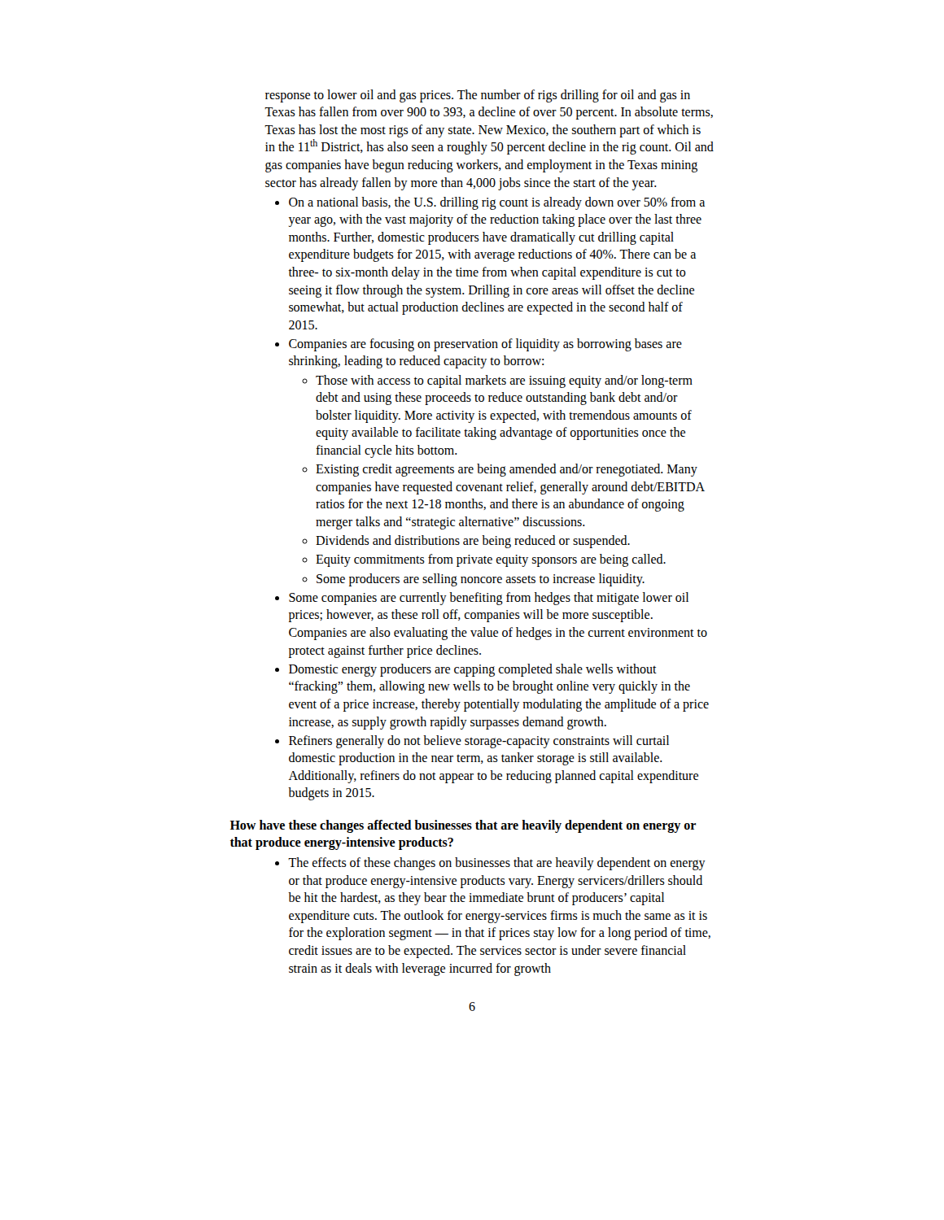response to lower oil and gas prices. The number of rigs drilling for oil and gas in Texas has fallen from over 900 to 393, a decline of over 50 percent. In absolute terms, Texas has lost the most rigs of any state. New Mexico, the southern part of which is in the 11th District, has also seen a roughly 50 percent decline in the rig count. Oil and gas companies have begun reducing workers, and employment in the Texas mining sector has already fallen by more than 4,000 jobs since the start of the year.
On a national basis, the U.S. drilling rig count is already down over 50% from a year ago, with the vast majority of the reduction taking place over the last three months. Further, domestic producers have dramatically cut drilling capital expenditure budgets for 2015, with average reductions of 40%. There can be a three- to six-month delay in the time from when capital expenditure is cut to seeing it flow through the system. Drilling in core areas will offset the decline somewhat, but actual production declines are expected in the second half of 2015.
Companies are focusing on preservation of liquidity as borrowing bases are shrinking, leading to reduced capacity to borrow:
Those with access to capital markets are issuing equity and/or long-term debt and using these proceeds to reduce outstanding bank debt and/or bolster liquidity. More activity is expected, with tremendous amounts of equity available to facilitate taking advantage of opportunities once the financial cycle hits bottom.
Existing credit agreements are being amended and/or renegotiated. Many companies have requested covenant relief, generally around debt/EBITDA ratios for the next 12-18 months, and there is an abundance of ongoing merger talks and “strategic alternative” discussions.
Dividends and distributions are being reduced or suspended.
Equity commitments from private equity sponsors are being called.
Some producers are selling noncore assets to increase liquidity.
Some companies are currently benefiting from hedges that mitigate lower oil prices; however, as these roll off, companies will be more susceptible. Companies are also evaluating the value of hedges in the current environment to protect against further price declines.
Domestic energy producers are capping completed shale wells without “fracking” them, allowing new wells to be brought online very quickly in the event of a price increase, thereby potentially modulating the amplitude of a price increase, as supply growth rapidly surpasses demand growth.
Refiners generally do not believe storage-capacity constraints will curtail domestic production in the near term, as tanker storage is still available. Additionally, refiners do not appear to be reducing planned capital expenditure budgets in 2015.
How have these changes affected businesses that are heavily dependent on energy or that produce energy-intensive products?
The effects of these changes on businesses that are heavily dependent on energy or that produce energy-intensive products vary. Energy servicers/drillers should be hit the hardest, as they bear the immediate brunt of producers’ capital expenditure cuts. The outlook for energy-services firms is much the same as it is for the exploration segment — in that if prices stay low for a long period of time, credit issues are to be expected. The services sector is under severe financial strain as it deals with leverage incurred for growth
6